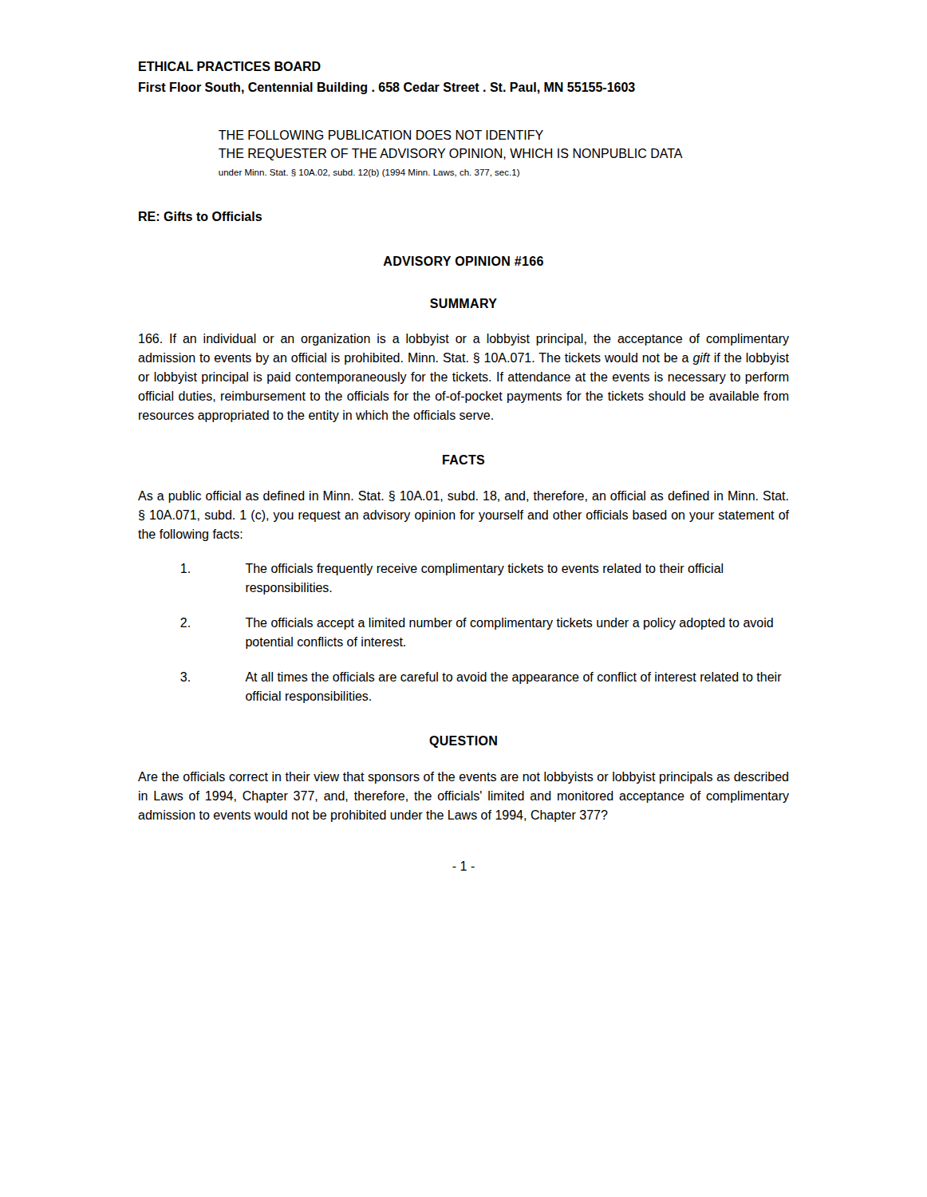ETHICAL PRACTICES BOARD
First Floor South, Centennial Building . 658 Cedar Street . St. Paul, MN 55155-1603
THE FOLLOWING PUBLICATION DOES NOT IDENTIFY
THE REQUESTER OF THE ADVISORY OPINION, WHICH IS NONPUBLIC DATA
under Minn. Stat. § 10A.02, subd. 12(b) (1994 Minn. Laws, ch. 377, sec.1)
RE: Gifts to Officials
ADVISORY OPINION #166
SUMMARY
166. If an individual or an organization is a lobbyist or a lobbyist principal, the acceptance of complimentary admission to events by an official is prohibited. Minn. Stat. § 10A.071. The tickets would not be a gift if the lobbyist or lobbyist principal is paid contemporaneously for the tickets. If attendance at the events is necessary to perform official duties, reimbursement to the officials for the of-of-pocket payments for the tickets should be available from resources appropriated to the entity in which the officials serve.
FACTS
As a public official as defined in Minn. Stat. § 10A.01, subd. 18, and, therefore, an official as defined in Minn. Stat. § 10A.071, subd. 1 (c), you request an advisory opinion for yourself and other officials based on your statement of the following facts:
The officials frequently receive complimentary tickets to events related to their official responsibilities.
The officials accept a limited number of complimentary tickets under a policy adopted to avoid potential conflicts of interest.
At all times the officials are careful to avoid the appearance of conflict of interest related to their official responsibilities.
QUESTION
Are the officials correct in their view that sponsors of the events are not lobbyists or lobbyist principals as described in Laws of 1994, Chapter 377, and, therefore, the officials' limited and monitored acceptance of complimentary admission to events would not be prohibited under the Laws of 1994, Chapter 377?
- 1 -